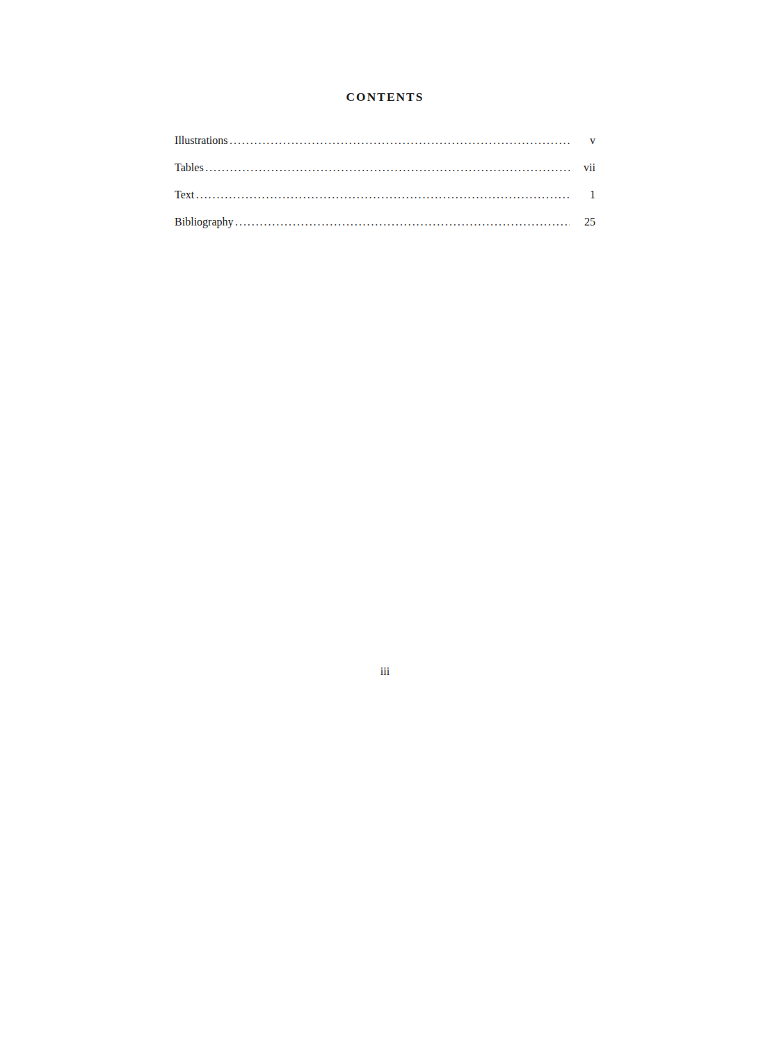CONTENTS
Illustrations ........................................................................................................... v
Tables ........................................................................................................... vii
Text ........................................................................................................... 1
Bibliography ........................................................................................................... 25
iii